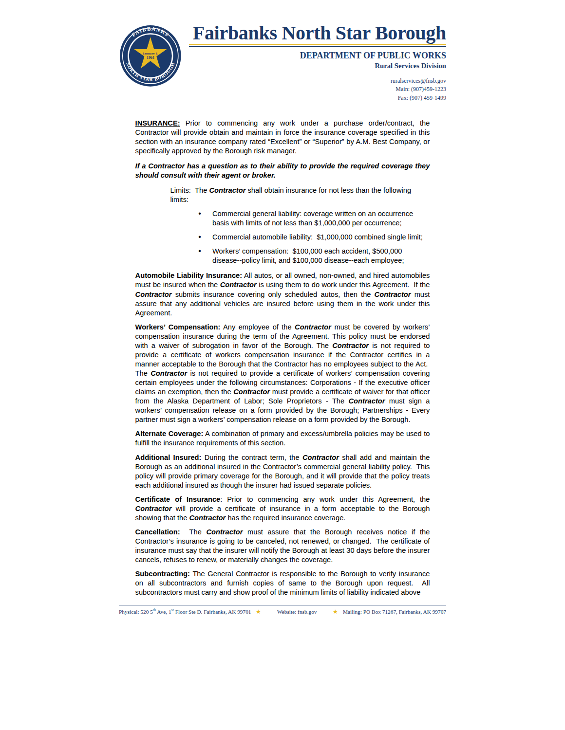FAIRBANKS NORTH STAR BOROUGH January 1, 1964
Fairbanks North Star Borough
DEPARTMENT OF PUBLIC WORKS
Rural Services Division
ruralservices@fnsb.gov
Main: (907)459-1223
Fax: (907) 459-1499
INSURANCE: Prior to commencing any work under a purchase order/contract, the Contractor will provide obtain and maintain in force the insurance coverage specified in this section with an insurance company rated “Excellent” or “Superior” by A.M. Best Company, or specifically approved by the Borough risk manager.
If a Contractor has a question as to their ability to provide the required coverage they should consult with their agent or broker.
Limits: The Contractor shall obtain insurance for not less than the following limits:
Commercial general liability: coverage written on an occurrence basis with limits of not less than $1,000,000 per occurrence;
Commercial automobile liability: $1,000,000 combined single limit;
Workers’ compensation: $100,000 each accident, $500,000 disease--policy limit, and $100,000 disease--each employee;
Automobile Liability Insurance: All autos, or all owned, non-owned, and hired automobiles must be insured when the Contractor is using them to do work under this Agreement. If the Contractor submits insurance covering only scheduled autos, then the Contractor must assure that any additional vehicles are insured before using them in the work under this Agreement.
Workers’ Compensation: Any employee of the Contractor must be covered by workers’ compensation insurance during the term of the Agreement. This policy must be endorsed with a waiver of subrogation in favor of the Borough. The Contractor is not required to provide a certificate of workers compensation insurance if the Contractor certifies in a manner acceptable to the Borough that the Contractor has no employees subject to the Act. The Contractor is not required to provide a certificate of workers’ compensation covering certain employees under the following circumstances: Corporations - If the executive officer claims an exemption, then the Contractor must provide a certificate of waiver for that officer from the Alaska Department of Labor; Sole Proprietors - The Contractor must sign a workers’ compensation release on a form provided by the Borough; Partnerships - Every partner must sign a workers’ compensation release on a form provided by the Borough.
Alternate Coverage: A combination of primary and excess/umbrella policies may be used to fulfill the insurance requirements of this section.
Additional Insured: During the contract term, the Contractor shall add and maintain the Borough as an additional insured in the Contractor’s commercial general liability policy. This policy will provide primary coverage for the Borough, and it will provide that the policy treats each additional insured as though the insurer had issued separate policies.
Certificate of Insurance: Prior to commencing any work under this Agreement, the Contractor will provide a certificate of insurance in a form acceptable to the Borough showing that the Contractor has the required insurance coverage.
Cancellation: The Contractor must assure that the Borough receives notice if the Contractor’s insurance is going to be canceled, not renewed, or changed. The certificate of insurance must say that the insurer will notify the Borough at least 30 days before the insurer cancels, refuses to renew, or materially changes the coverage.
Subcontracting: The General Contractor is responsible to the Borough to verify insurance on all subcontractors and furnish copies of same to the Borough upon request. All subcontractors must carry and show proof of the minimum limits of liability indicated above
Physical: 520 5th Ave, 1st Floor Ste D. Fairbanks, AK 99701 ★ Website: fnsb.gov ★ Mailing: PO Box 71267, Fairbanks, AK 99707